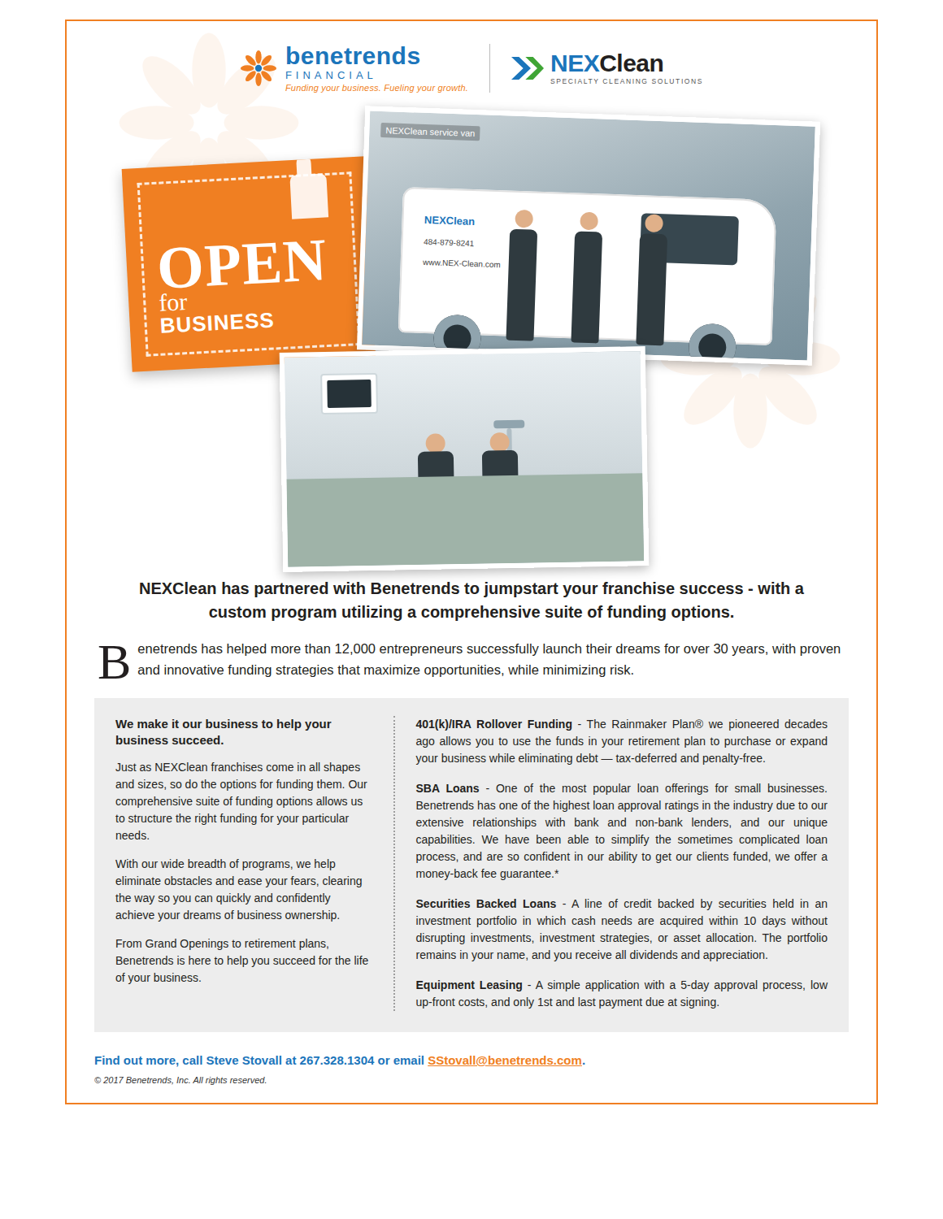benetrends FINANCIAL Funding your business. Fueling your growth.
NEX Clean SPECIALTY CLEANING SOLUTIONS
OPEN for BUSINESS
NEXClean service van
NEXClean 484-879-8241 www.NEX-Clean.com
NEXClean
NEXClean has partnered with Benetrends to jumpstart your franchise success - with a custom program utilizing a comprehensive suite of funding options.
Benetrends has helped more than 12,000 entrepreneurs successfully launch their dreams for over 30 years, with proven and innovative funding strategies that maximize opportunities, while minimizing risk.
We make it our business to help your business succeed.
Just as NEXClean franchises come in all shapes and sizes, so do the options for funding them. Our comprehensive suite of funding options allows us to structure the right funding for your particular needs.
With our wide breadth of programs, we help eliminate obstacles and ease your fears, clearing the way so you can quickly and confidently achieve your dreams of business ownership.
From Grand Openings to retirement plans, Benetrends is here to help you succeed for the life of your business.
401(k)/IRA Rollover Funding - The Rainmaker Plan® we pioneered decades ago allows you to use the funds in your retirement plan to purchase or expand your business while eliminating debt — tax-deferred and penalty-free.
SBA Loans - One of the most popular loan offerings for small businesses. Benetrends has one of the highest loan approval ratings in the industry due to our extensive relationships with bank and non-bank lenders, and our unique capabilities. We have been able to simplify the sometimes complicated loan process, and are so confident in our ability to get our clients funded, we offer a money-back fee guarantee.*
Securities Backed Loans - A line of credit backed by securities held in an investment portfolio in which cash needs are acquired within 10 days without disrupting investments, investment strategies, or asset allocation. The portfolio remains in your name, and you receive all dividends and appreciation.
Equipment Leasing - A simple application with a 5-day approval process, low up-front costs, and only 1st and last payment due at signing.
Find out more, call Steve Stovall at 267.328.1304 or email SStovall@benetrends.com.
© 2017 Benetrends, Inc. All rights reserved.